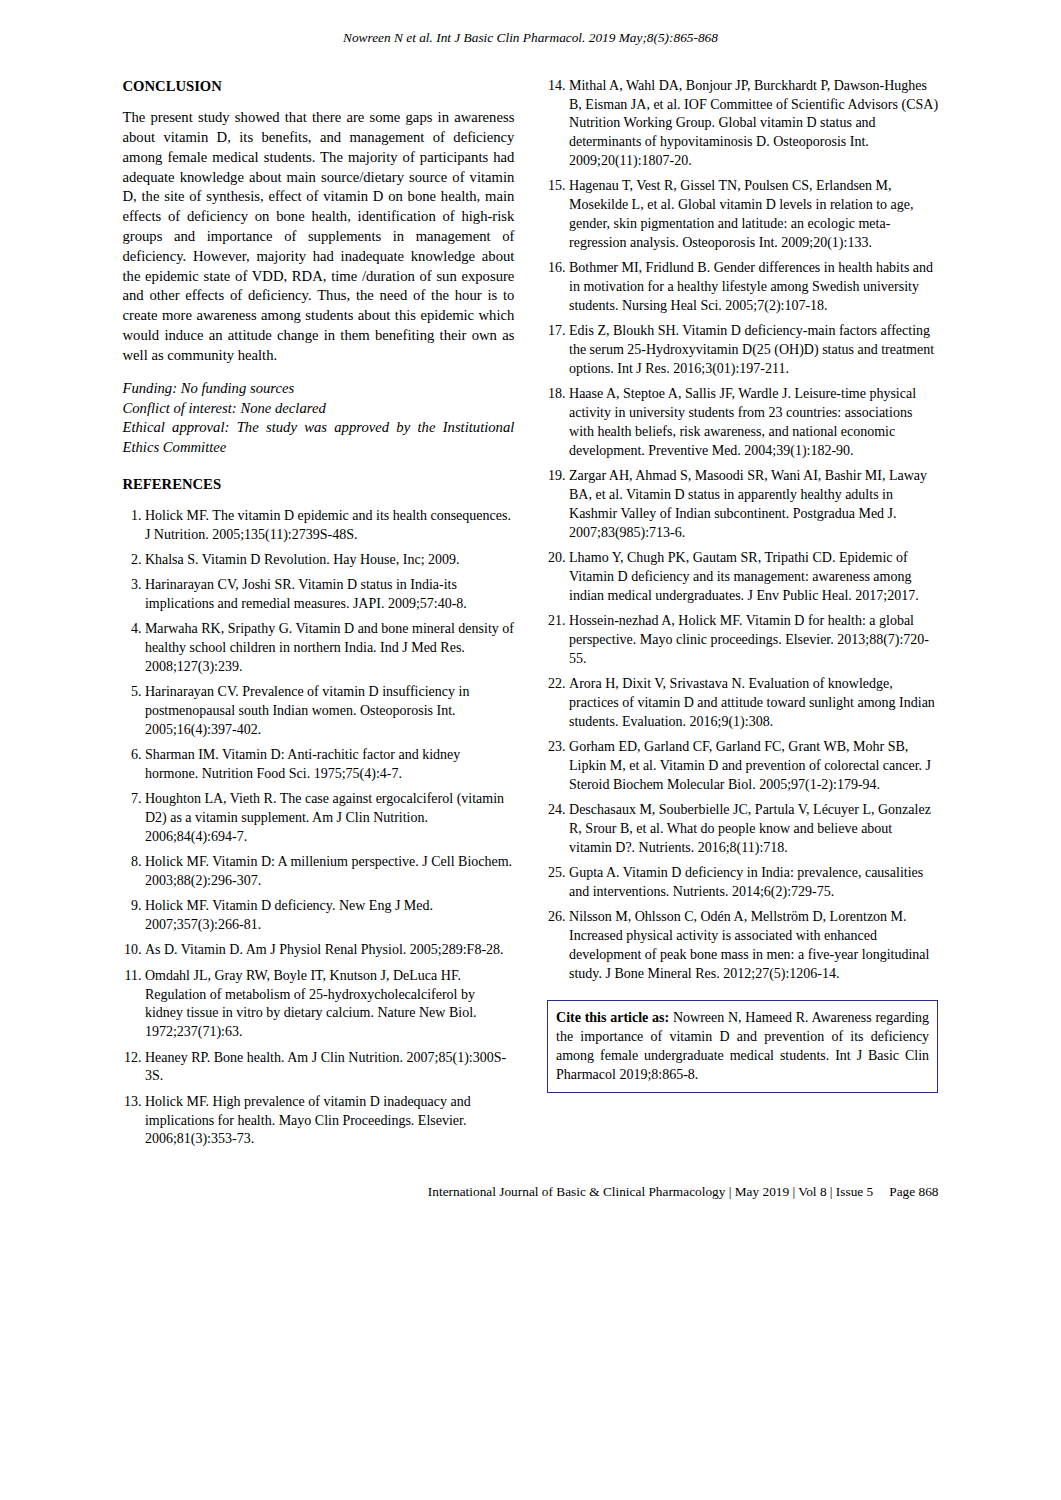Nowreen N et al. Int J Basic Clin Pharmacol. 2019 May;8(5):865-868
Conclusion
The present study showed that there are some gaps in awareness about vitamin D, its benefits, and management of deficiency among female medical students. The majority of participants had adequate knowledge about main source/dietary source of vitamin D, the site of synthesis, effect of vitamin D on bone health, main effects of deficiency on bone health, identification of high-risk groups and importance of supplements in management of deficiency. However, majority had inadequate knowledge about the epidemic state of VDD, RDA, time /duration of sun exposure and other effects of deficiency. Thus, the need of the hour is to create more awareness among students about this epidemic which would induce an attitude change in them benefiting their own as well as community health.
Funding: No funding sources
Conflict of interest: None declared
Ethical approval: The study was approved by the Institutional Ethics Committee
References
Holick MF. The vitamin D epidemic and its health consequences. J Nutrition. 2005;135(11):2739S-48S.
Khalsa S. Vitamin D Revolution. Hay House, Inc; 2009.
Harinarayan CV, Joshi SR. Vitamin D status in India-its implications and remedial measures. JAPI. 2009;57:40-8.
Marwaha RK, Sripathy G. Vitamin D and bone mineral density of healthy school children in northern India. Ind J Med Res. 2008;127(3):239.
Harinarayan CV. Prevalence of vitamin D insufficiency in postmenopausal south Indian women. Osteoporosis Int. 2005;16(4):397-402.
Sharman IM. Vitamin D: Anti-rachitic factor and kidney hormone. Nutrition Food Sci. 1975;75(4):4-7.
Houghton LA, Vieth R. The case against ergocalciferol (vitamin D2) as a vitamin supplement. Am J Clin Nutrition. 2006;84(4):694-7.
Holick MF. Vitamin D: A millenium perspective. J Cell Biochem. 2003;88(2):296-307.
Holick MF. Vitamin D deficiency. New Eng J Med. 2007;357(3):266-81.
As D. Vitamin D. Am J Physiol Renal Physiol. 2005;289:F8-28.
Omdahl JL, Gray RW, Boyle IT, Knutson J, DeLuca HF. Regulation of metabolism of 25-hydroxycholecalciferol by kidney tissue in vitro by dietary calcium. Nature New Biol. 1972;237(71):63.
Heaney RP. Bone health. Am J Clin Nutrition. 2007;85(1):300S-3S.
Holick MF. High prevalence of vitamin D inadequacy and implications for health. Mayo Clin Proceedings. Elsevier. 2006;81(3):353-73.
Mithal A, Wahl DA, Bonjour JP, Burckhardt P, Dawson-Hughes B, Eisman JA, et al. IOF Committee of Scientific Advisors (CSA) Nutrition Working Group. Global vitamin D status and determinants of hypovitaminosis D. Osteoporosis Int. 2009;20(11):1807-20.
Hagenau T, Vest R, Gissel TN, Poulsen CS, Erlandsen M, Mosekilde L, et al. Global vitamin D levels in relation to age, gender, skin pigmentation and latitude: an ecologic meta-regression analysis. Osteoporosis Int. 2009;20(1):133.
Bothmer MI, Fridlund B. Gender differences in health habits and in motivation for a healthy lifestyle among Swedish university students. Nursing Heal Sci. 2005;7(2):107-18.
Edis Z, Bloukh SH. Vitamin D deficiency-main factors affecting the serum 25-Hydroxyvitamin D(25 (OH)D) status and treatment options. Int J Res. 2016;3(01):197-211.
Haase A, Steptoe A, Sallis JF, Wardle J. Leisure-time physical activity in university students from 23 countries: associations with health beliefs, risk awareness, and national economic development. Preventive Med. 2004;39(1):182-90.
Zargar AH, Ahmad S, Masoodi SR, Wani AI, Bashir MI, Laway BA, et al. Vitamin D status in apparently healthy adults in Kashmir Valley of Indian subcontinent. Postgradua Med J. 2007;83(985):713-6.
Lhamo Y, Chugh PK, Gautam SR, Tripathi CD. Epidemic of Vitamin D deficiency and its management: awareness among indian medical undergraduates. J Env Public Heal. 2017;2017.
Hossein-nezhad A, Holick MF. Vitamin D for health: a global perspective. Mayo clinic proceedings. Elsevier. 2013;88(7):720-55.
Arora H, Dixit V, Srivastava N. Evaluation of knowledge, practices of vitamin D and attitude toward sunlight among Indian students. Evaluation. 2016;9(1):308.
Gorham ED, Garland CF, Garland FC, Grant WB, Mohr SB, Lipkin M, et al. Vitamin D and prevention of colorectal cancer. J Steroid Biochem Molecular Biol. 2005;97(1-2):179-94.
Deschasaux M, Souberbielle JC, Partula V, Lécuyer L, Gonzalez R, Srour B, et al. What do people know and believe about vitamin D?. Nutrients. 2016;8(11):718.
Gupta A. Vitamin D deficiency in India: prevalence, causalities and interventions. Nutrients. 2014;6(2):729-75.
Nilsson M, Ohlsson C, Odén A, Mellström D, Lorentzon M. Increased physical activity is associated with enhanced development of peak bone mass in men: a five-year longitudinal study. J Bone Mineral Res. 2012;27(5):1206-14.
Cite this article as: Nowreen N, Hameed R. Awareness regarding the importance of vitamin D and prevention of its deficiency among female undergraduate medical students. Int J Basic Clin Pharmacol 2019;8:865-8.
International Journal of Basic & Clinical Pharmacology | May 2019 | Vol 8 | Issue 5Page 868